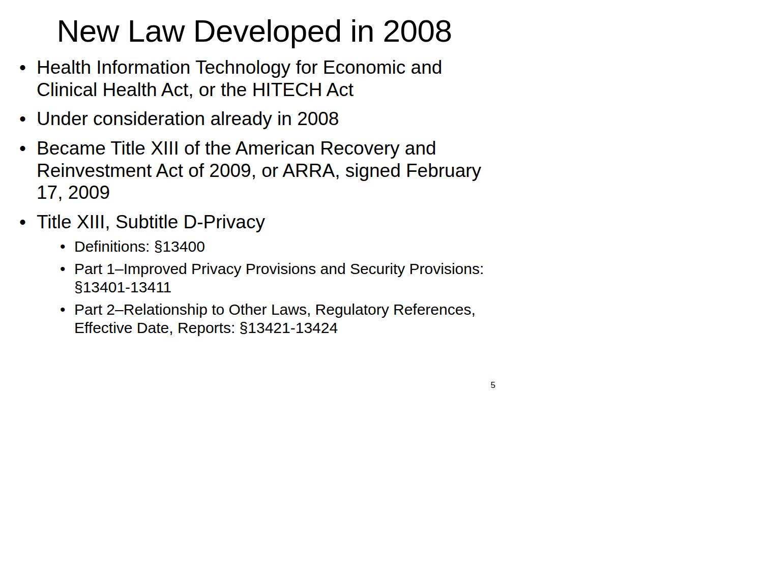New Law Developed in 2008
Health Information Technology for Economic and Clinical Health Act, or the HITECH Act
Under consideration already in 2008
Became Title XIII of the American Recovery and Reinvestment Act of 2009, or ARRA, signed February 17, 2009
Title XIII, Subtitle D-Privacy
Definitions: §13400
Part 1–Improved Privacy Provisions and Security Provisions: §13401-13411
Part 2–Relationship to Other Laws, Regulatory References, Effective Date, Reports: §13421-13424
5